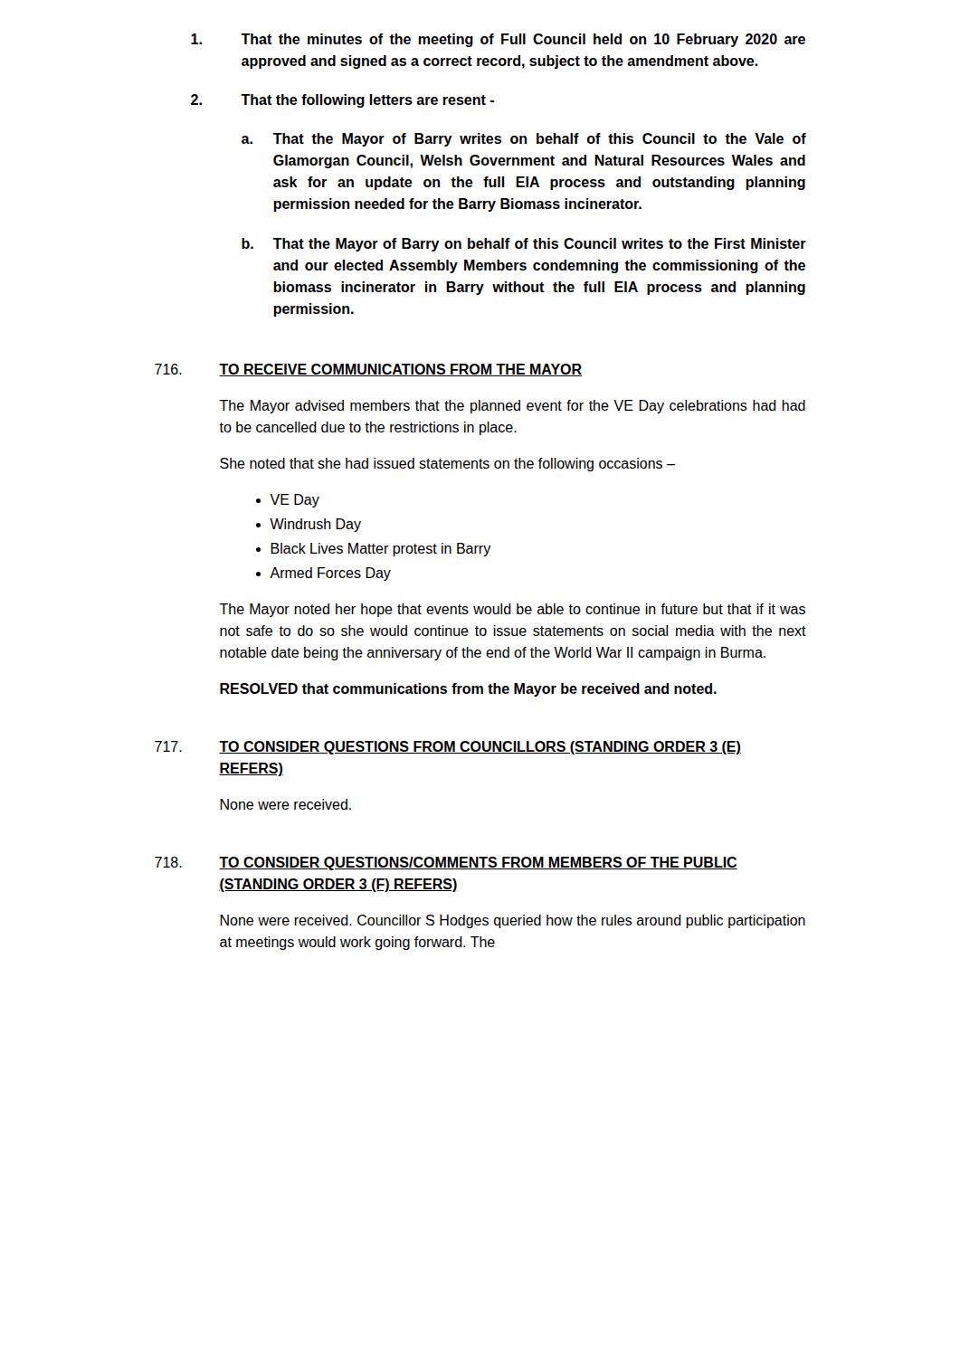1. That the minutes of the meeting of Full Council held on 10 February 2020 are approved and signed as a correct record, subject to the amendment above.
2. That the following letters are resent -
a. That the Mayor of Barry writes on behalf of this Council to the Vale of Glamorgan Council, Welsh Government and Natural Resources Wales and ask for an update on the full EIA process and outstanding planning permission needed for the Barry Biomass incinerator.
b. That the Mayor of Barry on behalf of this Council writes to the First Minister and our elected Assembly Members condemning the commissioning of the biomass incinerator in Barry without the full EIA process and planning permission.
716.
To receive communications from the Mayor
The Mayor advised members that the planned event for the VE Day celebrations had had to be cancelled due to the restrictions in place.
She noted that she had issued statements on the following occasions –
VE Day
Windrush Day
Black Lives Matter protest in Barry
Armed Forces Day
The Mayor noted her hope that events would be able to continue in future but that if it was not safe to do so she would continue to issue statements on social media with the next notable date being the anniversary of the end of the World War II campaign in Burma.
RESOLVED that communications from the Mayor be received and noted.
717.
To consider questions from Councillors (Standing Order 3 (e) refers)
None were received.
718.
To consider questions/comments from members of the public (Standing Order 3 (f) refers)
None were received. Councillor S Hodges queried how the rules around public participation at meetings would work going forward. The